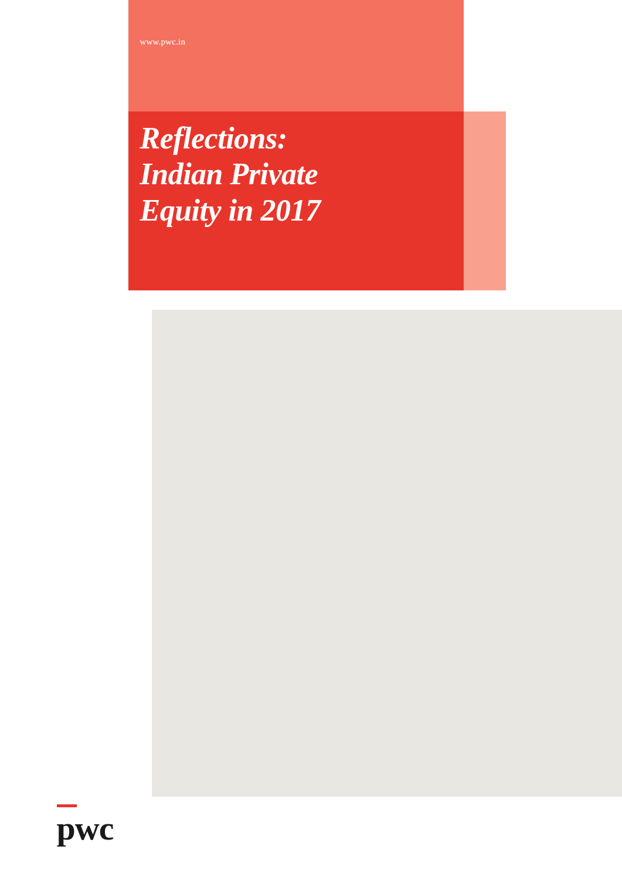www.pwc.in
Reflections:
Indian Private
Equity in 2017
pwc